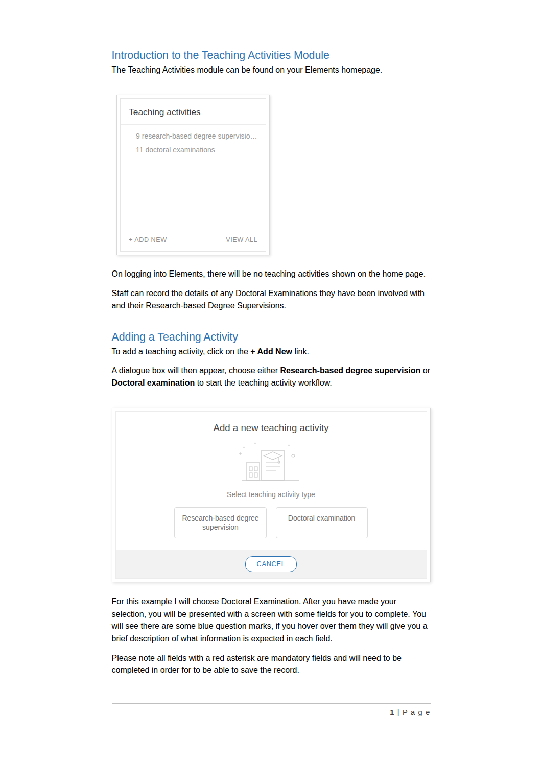Introduction to the Teaching Activities Module
The Teaching Activities module can be found on your Elements homepage.
Teaching activities
9 research-based degree supervisio…
11 doctoral examinations
+ ADD NEW VIEW ALL
On logging into Elements, there will be no teaching activities shown on the home page.
Staff can record the details of any Doctoral Examinations they have been involved with and their Research-based Degree Supervisions.
Adding a Teaching Activity
To add a teaching activity, click on the + Add New link.
A dialogue box will then appear, choose either Research-based degree supervision or Doctoral examination to start the teaching activity workflow.
Add a new teaching activity
Select teaching activity type
Research-based degree
supervision
Doctoral examination
CANCEL
For this example I will choose Doctoral Examination. After you have made your selection, you will be presented with a screen with some fields for you to complete. You will see there are some blue question marks, if you hover over them they will give you a brief description of what information is expected in each field.
Please note all fields with a red asterisk are mandatory fields and will need to be completed in order for to be able to save the record.
1 | P a g e